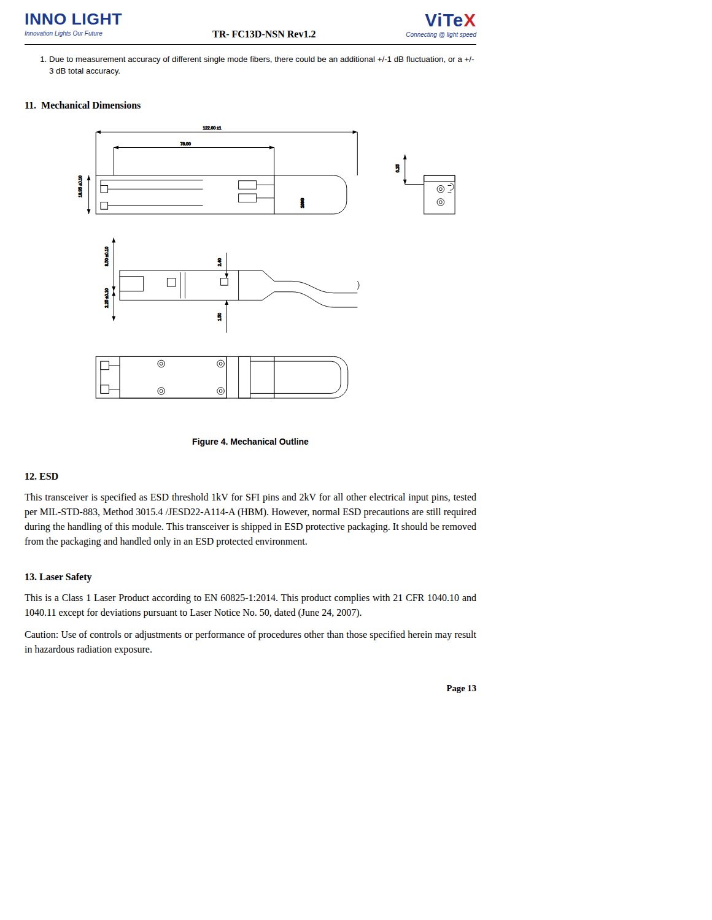INNO LIGHT
Innovation Lights Our Future
TR- FC13D-NSN Rev1.2
ViTeX
Connecting @ light speed
Due to measurement accuracy of different single mode fibers, there could be an additional +/-1 dB fluctuation, or a +/- 3 dB total accuracy.
11. Mechanical Dimensions
122.00 ±1 78.00 18.35 ±0.10 100G 6.25 8.50 ±0.10 2.25 ±0.10 2.40 1.50
Figure 4. Mechanical Outline
12. ESD
This transceiver is specified as ESD threshold 1kV for SFI pins and 2kV for all other electrical input pins, tested per MIL-STD-883, Method 3015.4 /JESD22-A114-A (HBM). However, normal ESD precautions are still required during the handling of this module. This transceiver is shipped in ESD protective packaging. It should be removed from the packaging and handled only in an ESD protected environment.
13. Laser Safety
This is a Class 1 Laser Product according to EN 60825-1:2014. This product complies with 21 CFR 1040.10 and 1040.11 except for deviations pursuant to Laser Notice No. 50, dated (June 24, 2007).
Caution: Use of controls or adjustments or performance of procedures other than those specified herein may result in hazardous radiation exposure.
Page 13